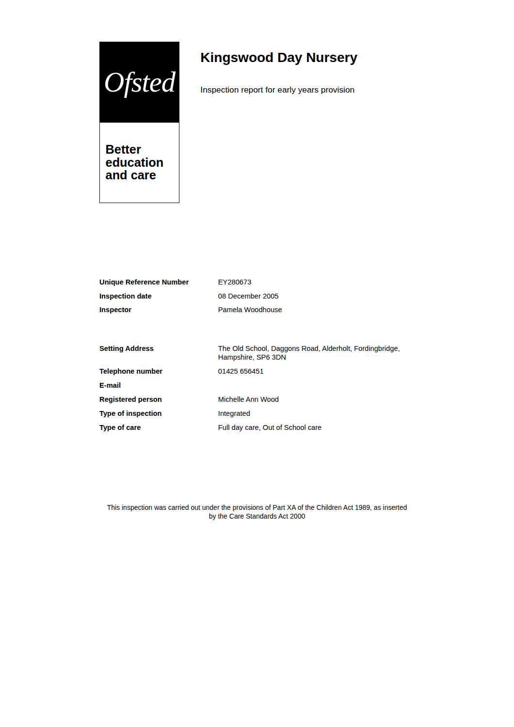Ofsted
Better
education
and care
Kingswood Day Nursery
Inspection report for early years provision
| Unique Reference Number | EY280673 |
| Inspection date | 08 December 2005 |
| Inspector | Pamela Woodhouse |
| Setting Address | The Old School, Daggons Road, Alderholt, Fordingbridge, Hampshire, SP6 3DN |
| Telephone number | 01425 656451 |
| E-mail | |
| Registered person | Michelle Ann Wood |
| Type of inspection | Integrated |
| Type of care | Full day care, Out of School care |
This inspection was carried out under the provisions of Part XA of the Children Act 1989, as inserted
by the Care Standards Act 2000